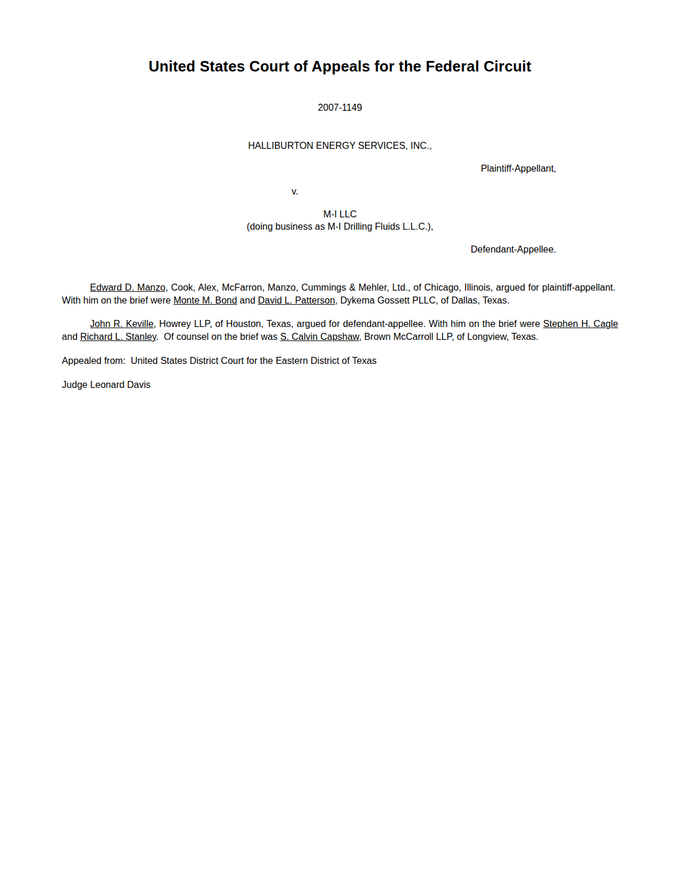United States Court of Appeals for the Federal Circuit
2007-1149
HALLIBURTON ENERGY SERVICES, INC.,
Plaintiff-Appellant,
v.
M-I LLC
(doing business as M-I Drilling Fluids L.L.C.),
Defendant-Appellee.
Edward D. Manzo, Cook, Alex, McFarron, Manzo, Cummings & Mehler, Ltd., of Chicago, Illinois, argued for plaintiff-appellant. With him on the brief were Monte M. Bond and David L. Patterson, Dykema Gossett PLLC, of Dallas, Texas.
John R. Keville, Howrey LLP, of Houston, Texas, argued for defendant-appellee. With him on the brief were Stephen H. Cagle and Richard L. Stanley. Of counsel on the brief was S. Calvin Capshaw, Brown McCarroll LLP, of Longview, Texas.
Appealed from: United States District Court for the Eastern District of Texas
Judge Leonard Davis